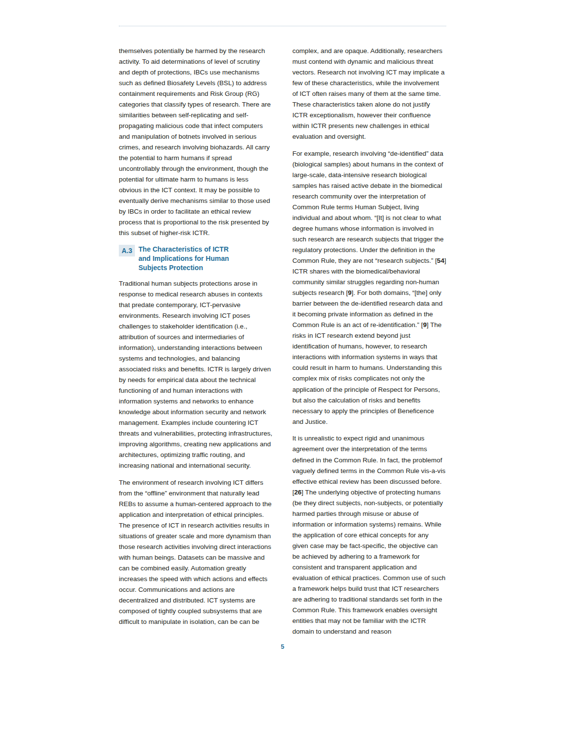themselves potentially be harmed by the research activity. To aid determinations of level of scrutiny and depth of protections, IBCs use mechanisms such as defined Biosafety Levels (BSL) to address containment requirements and Risk Group (RG) categories that classify types of research. There are similarities between self-replicating and self-propagating malicious code that infect computers and manipulation of botnets involved in serious crimes, and research involving biohazards. All carry the potential to harm humans if spread uncontrollably through the environment, though the potential for ultimate harm to humans is less obvious in the ICT context. It may be possible to eventually derive mechanisms similar to those used by IBCs in order to facilitate an ethical review process that is proportional to the risk presented by this subset of higher-risk ICTR.
A.3 The Characteristics of ICTR
and Implications for Human
Subjects Protection
Traditional human subjects protections arose in response to medical research abuses in contexts that predate contemporary, ICT-pervasive environments. Research involving ICT poses challenges to stakeholder identification (i.e., attribution of sources and intermediaries of information), understanding interactions between systems and technologies, and balancing associated risks and benefits. ICTR is largely driven by needs for empirical data about the technical functioning of and human interactions with information systems and networks to enhance knowledge about information security and network management. Examples include countering ICT threats and vulnerabilities, protecting infrastructures, improving algorithms, creating new applications and architectures, optimizing traffic routing, and increasing national and international security.
The environment of research involving ICT differs from the “offline” environment that naturally lead REBs to assume a human-centered approach to the application and interpretation of ethical principles. The presence of ICT in research activities results in situations of greater scale and more dynamism than those research activities involving direct interactions with human beings. Datasets can be massive and can be combined easily. Automation greatly increases the speed with which actions and effects occur. Communications and actions are decentralized and distributed. ICT systems are composed of tightly coupled subsystems that are difficult to manipulate in isolation, can be can be complex, and are opaque. Additionally, researchers must contend with dynamic and malicious threat vectors. Research not involving ICT may implicate a few of these characteristics, while the involvement of ICT often raises many of them at the same time. These characteristics taken alone do not justify ICTR exceptionalism, however their confluence within ICTR presents new challenges in ethical evaluation and oversight.
For example, research involving “de-identified” data (biological samples) about humans in the context of large-scale, data-intensive research biological samples has raised active debate in the biomedical research community over the interpretation of Common Rule terms Human Subject, living individual and about whom. “[It] is not clear to what degree humans whose information is involved in such research are research subjects that trigger the regulatory protections. Under the definition in the Common Rule, they are not “research subjects.” [54] ICTR shares with the biomedical/behavioral community similar struggles regarding non-human subjects research [9]. For both domains, “[the] only barrier between the de-identified research data and it becoming private information as defined in the Common Rule is an act of re-identification.” [9] The risks in ICT research extend beyond just identification of humans, however, to research interactions with information systems in ways that could result in harm to humans. Understanding this complex mix of risks complicates not only the application of the principle of Respect for Persons, but also the calculation of risks and benefits necessary to apply the principles of Beneficence and Justice.
It is unrealistic to expect rigid and unanimous agreement over the interpretation of the terms defined in the Common Rule. In fact, the problemof vaguely defined terms in the Common Rule vis-a-vis effective ethical review has been discussed before. [26] The underlying objective of protecting humans (be they direct subjects, non-subjects, or potentially harmed parties through misuse or abuse of information or information systems) remains. While the application of core ethical concepts for any given case may be fact-specific, the objective can be achieved by adhering to a framework for consistent and transparent application and evaluation of ethical practices. Common use of such a framework helps build trust that ICT researchers are adhering to traditional standards set forth in the Common Rule. This framework enables oversight entities that may not be familiar with the ICTR domain to understand and reason
5